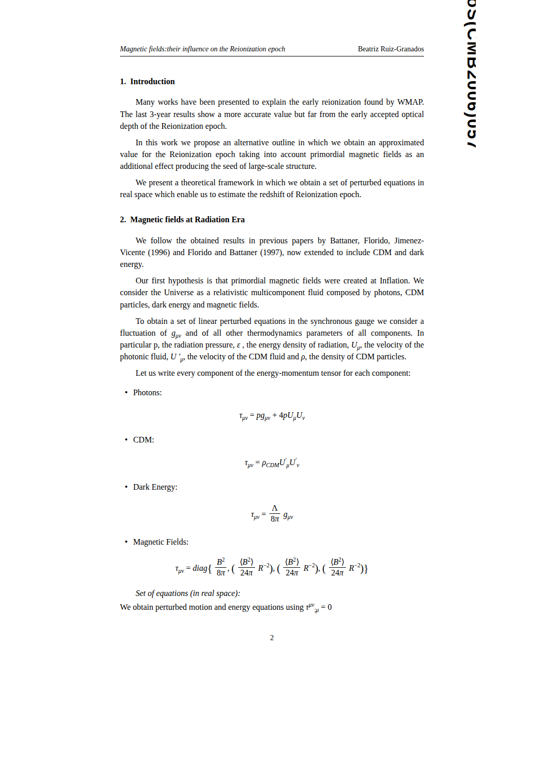PoS(CMB2006)057
Magnetic fields:their influence on the Reionization epoch Beatriz Ruiz-Granados
1. Introduction
Many works have been presented to explain the early reionization found by WMAP. The last 3-year results show a more accurate value but far from the early accepted optical depth of the Reionization epoch.
In this work we propose an alternative outline in which we obtain an approximated value for the Reionization epoch taking into account primordial magnetic fields as an additional effect producing the seed of large-scale structure.
We present a theoretical framework in which we obtain a set of perturbed equations in real space which enable us to estimate the redshift of Reionization epoch.
2. Magnetic fields at Radiation Era
We follow the obtained results in previous papers by Battaner, Florido, Jimenez-Vicente (1996) and Florido and Battaner (1997), now extended to include CDM and dark energy.
Our first hypothesis is that primordial magnetic fields were created at Inflation. We consider the Universe as a relativistic multicomponent fluid composed by photons, CDM particles, dark energy and magnetic fields.
To obtain a set of linear perturbed equations in the synchronous gauge we consider a fluctuation of gμν and of all other thermodynamics parameters of all components. In particular p, the radiation pressure, ε , the energy density of radiation, Uμ, the velocity of the photonic fluid, U ′μ, the velocity of the CDM fluid and ρ, the density of CDM particles.
Let us write every component of the energy-momentum tensor for each component:
Photons:
τμν = pgμν + 4pUμUν
CDM:
τμν = ρCDMU′μU′ν
Dark Energy:
τμν = Λ 8π gμν
Magnetic Fields:
τμν = diag{ B28π, ( ⟨B2⟩24π R−2), ( ⟨B2⟩24π R−2), ( ⟨B2⟩24π R−2)}
Set of equations (in real space):
We obtain perturbed motion and energy equations using τμν;μ = 0
2